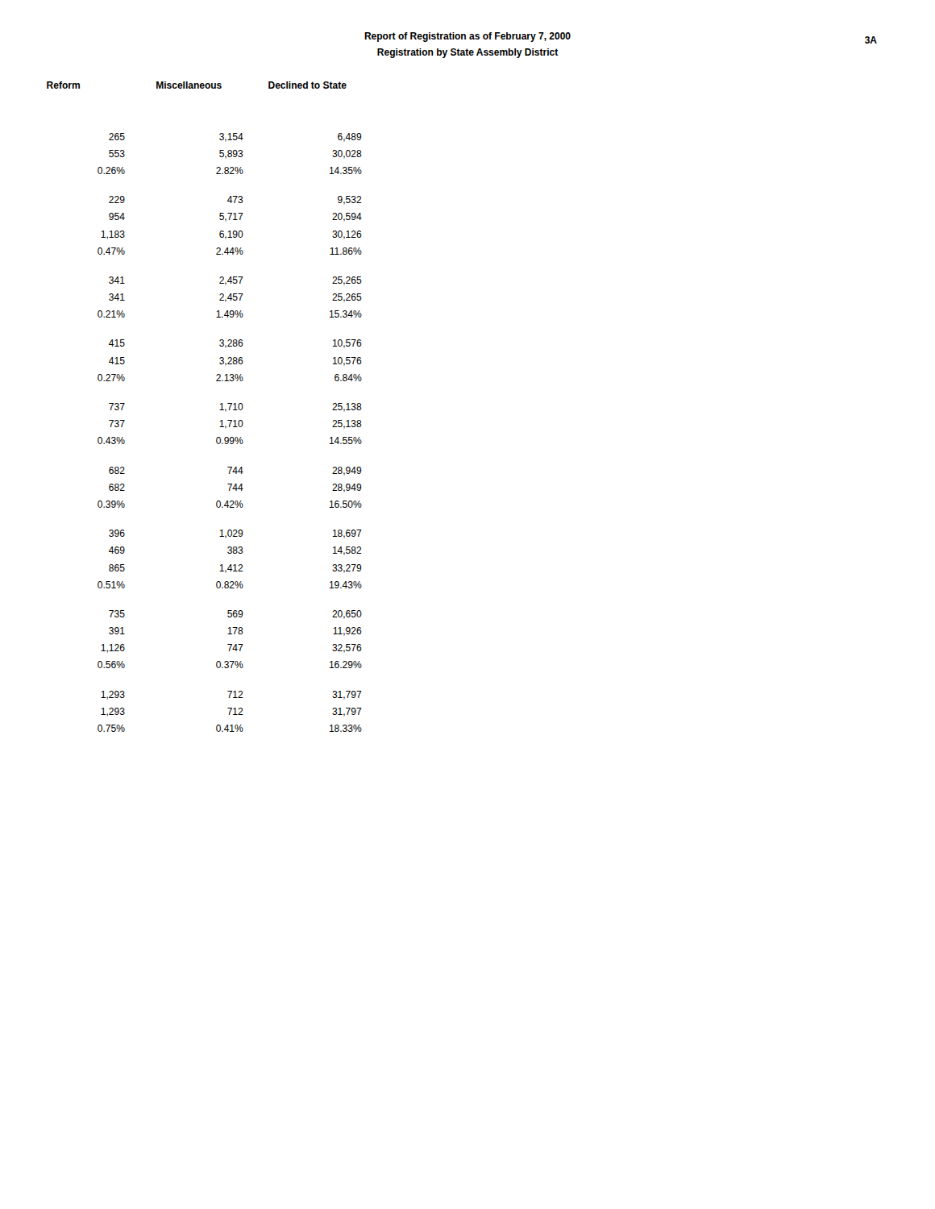3A
Report of Registration as of February 7, 2000
Registration by State Assembly District
| Reform | Miscellaneous | Declined to State |
| --- | --- | --- |
| 265 | 3,154 | 6,489 |
| 553 | 5,893 | 30,028 |
| 0.26% | 2.82% | 14.35% |
| 229 | 473 | 9,532 |
| 954 | 5,717 | 20,594 |
| 1,183 | 6,190 | 30,126 |
| 0.47% | 2.44% | 11.86% |
| 341 | 2,457 | 25,265 |
| 341 | 2,457 | 25,265 |
| 0.21% | 1.49% | 15.34% |
| 415 | 3,286 | 10,576 |
| 415 | 3,286 | 10,576 |
| 0.27% | 2.13% | 6.84% |
| 737 | 1,710 | 25,138 |
| 737 | 1,710 | 25,138 |
| 0.43% | 0.99% | 14.55% |
| 682 | 744 | 28,949 |
| 682 | 744 | 28,949 |
| 0.39% | 0.42% | 16.50% |
| 396 | 1,029 | 18,697 |
| 469 | 383 | 14,582 |
| 865 | 1,412 | 33,279 |
| 0.51% | 0.82% | 19.43% |
| 735 | 569 | 20,650 |
| 391 | 178 | 11,926 |
| 1,126 | 747 | 32,576 |
| 0.56% | 0.37% | 16.29% |
| 1,293 | 712 | 31,797 |
| 1,293 | 712 | 31,797 |
| 0.75% | 0.41% | 18.33% |